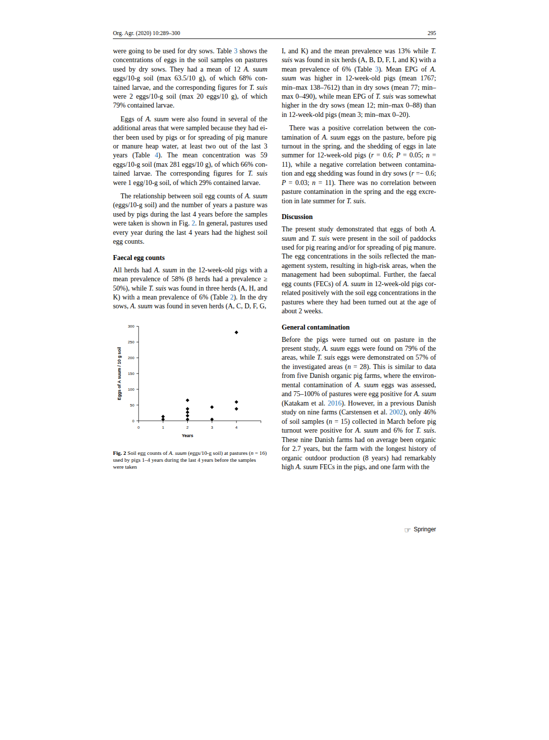Org. Agr. (2020) 10:289–300
295
were going to be used for dry sows. Table 3 shows the concentrations of eggs in the soil samples on pastures used by dry sows. They had a mean of 12 A. suum eggs/10-g soil (max 63.5/10 g), of which 68% contained larvae, and the corresponding figures for T. suis were 2 eggs/10-g soil (max 20 eggs/10 g), of which 79% contained larvae.
Eggs of A. suum were also found in several of the additional areas that were sampled because they had either been used by pigs or for spreading of pig manure or manure heap water, at least two out of the last 3 years (Table 4). The mean concentration was 59 eggs/10-g soil (max 281 eggs/10 g), of which 66% contained larvae. The corresponding figures for T. suis were 1 egg/10-g soil, of which 29% contained larvae.
The relationship between soil egg counts of A. suum (eggs/10-g soil) and the number of years a pasture was used by pigs during the last 4 years before the samples were taken is shown in Fig. 2. In general, pastures used every year during the last 4 years had the highest soil egg counts.
Faecal egg counts
All herds had A. suum in the 12-week-old pigs with a mean prevalence of 58% (8 herds had a prevalence ≥ 50%), while T. suis was found in three herds (A, H, and K) with a mean prevalence of 6% (Table 2). In the dry sows, A. suum was found in seven herds (A, C, D, F, G,
0 50 100 150 200 250 300 0 1 2 3 4 Years Eggs of A suum / 10 g soil
Fig. 2 Soil egg counts of A. suum (eggs/10-g soil) at pastures (n = 16) used by pigs 1–4 years during the last 4 years before the samples were taken
I, and K) and the mean prevalence was 13% while T. suis was found in six herds (A, B, D, F, I, and K) with a mean prevalence of 6% (Table 3). Mean EPG of A. suum was higher in 12-week-old pigs (mean 1767; min–max 138–7612) than in dry sows (mean 77; min–max 0–490), while mean EPG of T. suis was somewhat higher in the dry sows (mean 12; min–max 0–88) than in 12-week-old pigs (mean 3; min–max 0–20).
There was a positive correlation between the contamination of A. suum eggs on the pasture, before pig turnout in the spring, and the shedding of eggs in late summer for 12-week-old pigs (r = 0.6; P = 0.05; n = 11), while a negative correlation between contamination and egg shedding was found in dry sows (r =− 0.6; P = 0.03; n = 11). There was no correlation between pasture contamination in the spring and the egg excretion in late summer for T. suis.
Discussion
The present study demonstrated that eggs of both A. suum and T. suis were present in the soil of paddocks used for pig rearing and/or for spreading of pig manure. The egg concentrations in the soils reflected the management system, resulting in high-risk areas, when the management had been suboptimal. Further, the faecal egg counts (FECs) of A. suum in 12-week-old pigs correlated positively with the soil egg concentrations in the pastures where they had been turned out at the age of about 2 weeks.
General contamination
Before the pigs were turned out on pasture in the present study, A. suum eggs were found on 79% of the areas, while T. suis eggs were demonstrated on 57% of the investigated areas (n = 28). This is similar to data from five Danish organic pig farms, where the environmental contamination of A. suum eggs was assessed, and 75–100% of pastures were egg positive for A. suum (Katakam et al. 2016). However, in a previous Danish study on nine farms (Carstensen et al. 2002), only 46% of soil samples (n = 15) collected in March before pig turnout were positive for A. suum and 6% for T. suis. These nine Danish farms had on average been organic for 2.7 years, but the farm with the longest history of organic outdoor production (8 years) had remarkably high A. suum FECs in the pigs, and one farm with the
☞ Springer